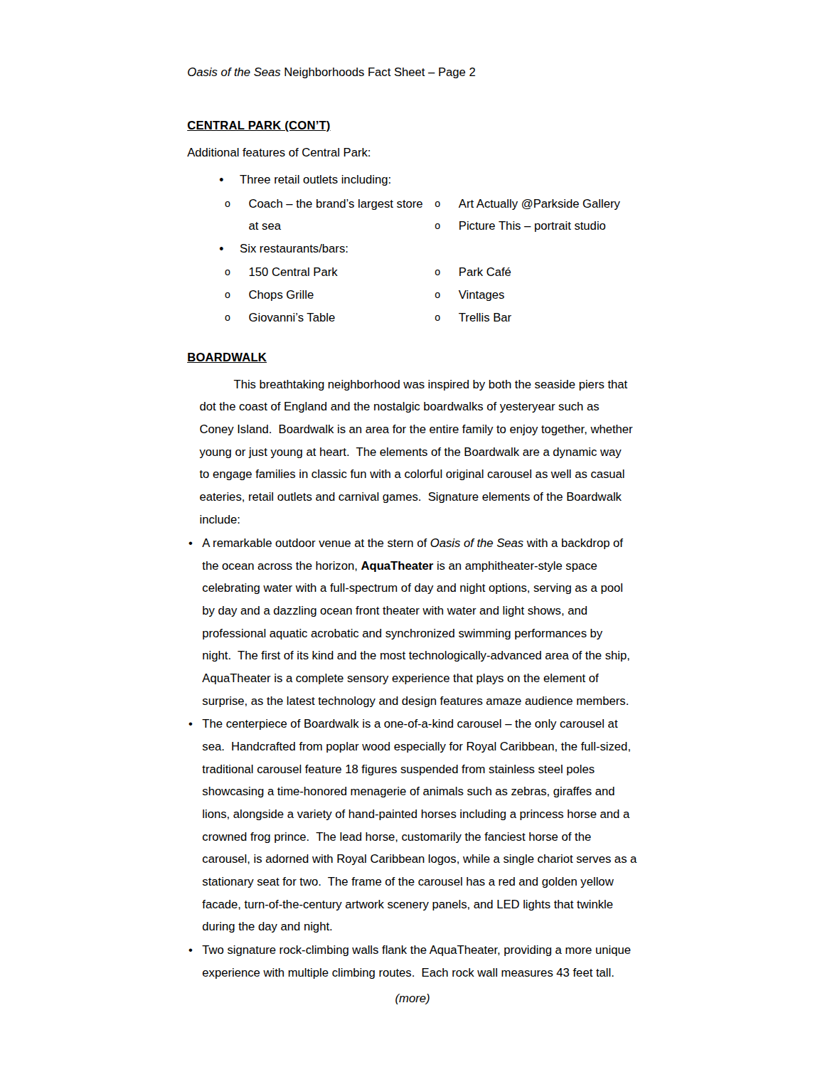Oasis of the Seas Neighborhoods Fact Sheet – Page 2
CENTRAL PARK (CON’T)
Additional features of Central Park:
Three retail outlets including:
Coach – the brand’s largest store
at sea
Art Actually @Parkside Gallery
Picture This – portrait studio
Six restaurants/bars:
150 Central Park
Chops Grille
Giovanni’s Table
Park Café
Vintages
Trellis Bar
BOARDWALK
This breathtaking neighborhood was inspired by both the seaside piers that dot the coast of England and the nostalgic boardwalks of yesteryear such as Coney Island. Boardwalk is an area for the entire family to enjoy together, whether young or just young at heart. The elements of the Boardwalk are a dynamic way to engage families in classic fun with a colorful original carousel as well as casual eateries, retail outlets and carnival games. Signature elements of the Boardwalk include:
A remarkable outdoor venue at the stern of Oasis of the Seas with a backdrop of the ocean across the horizon, AquaTheater is an amphitheater-style space celebrating water with a full-spectrum of day and night options, serving as a pool by day and a dazzling ocean front theater with water and light shows, and professional aquatic acrobatic and synchronized swimming performances by night. The first of its kind and the most technologically-advanced area of the ship, AquaTheater is a complete sensory experience that plays on the element of surprise, as the latest technology and design features amaze audience members.
The centerpiece of Boardwalk is a one-of-a-kind carousel – the only carousel at sea. Handcrafted from poplar wood especially for Royal Caribbean, the full-sized, traditional carousel feature 18 figures suspended from stainless steel poles showcasing a time-honored menagerie of animals such as zebras, giraffes and lions, alongside a variety of hand-painted horses including a princess horse and a crowned frog prince. The lead horse, customarily the fanciest horse of the carousel, is adorned with Royal Caribbean logos, while a single chariot serves as a stationary seat for two. The frame of the carousel has a red and golden yellow facade, turn-of-the-century artwork scenery panels, and LED lights that twinkle during the day and night.
Two signature rock-climbing walls flank the AquaTheater, providing a more unique experience with multiple climbing routes. Each rock wall measures 43 feet tall.
(more)